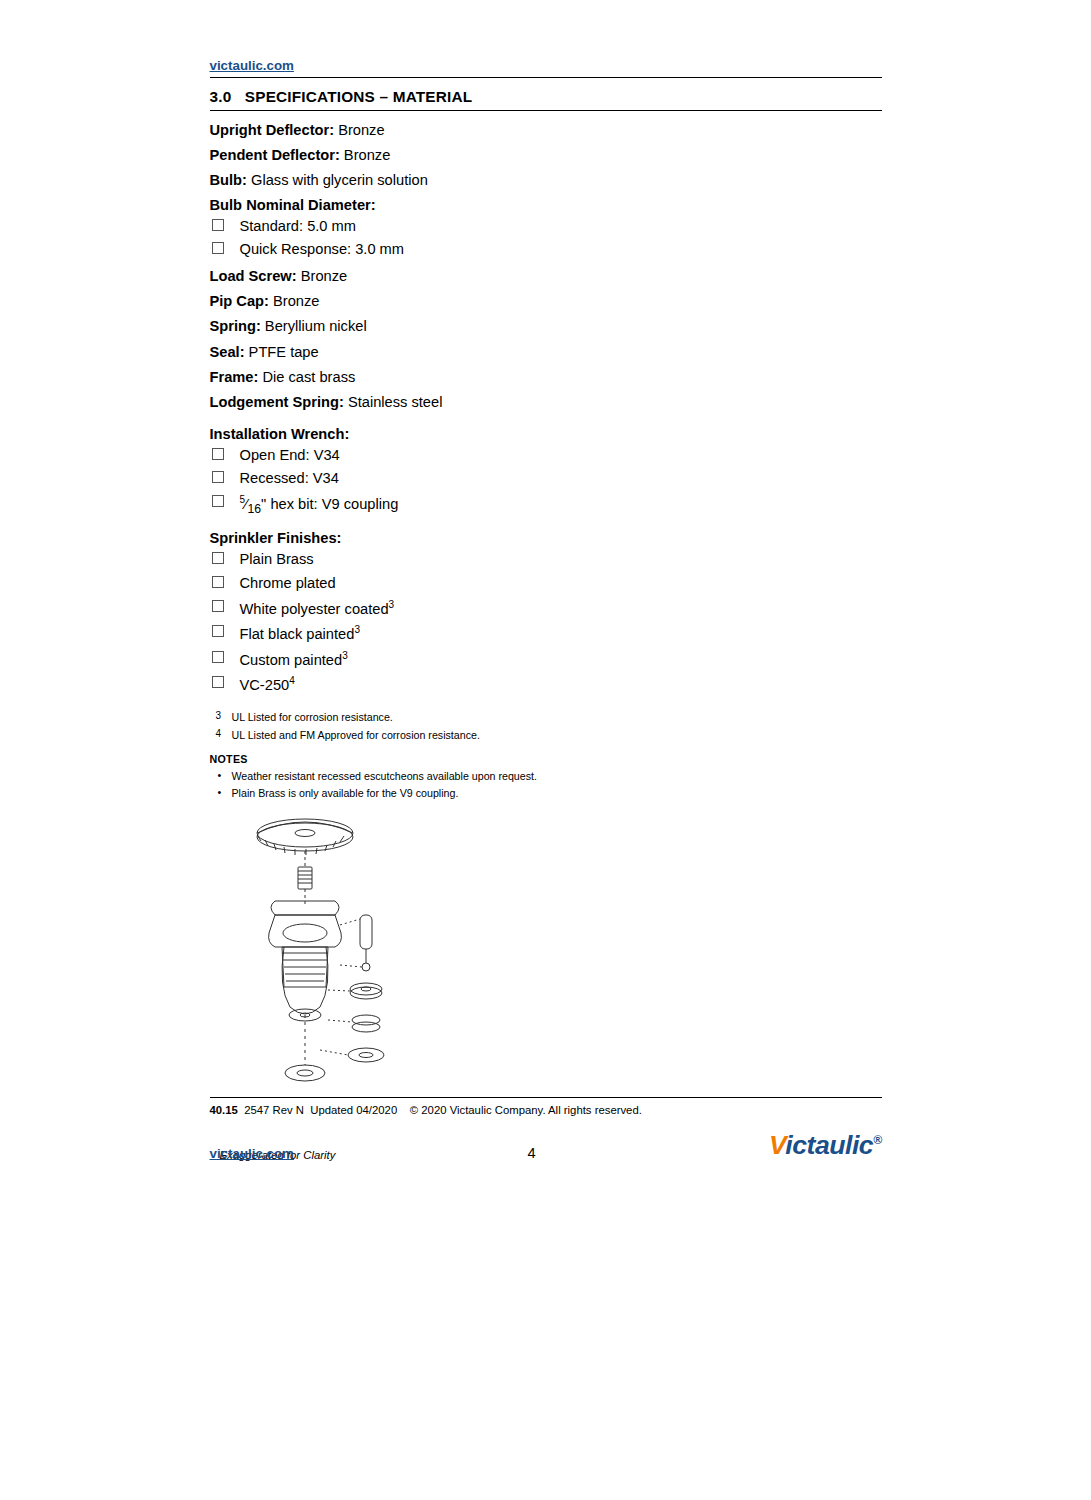victaulic.com
3.0 SPECIFICATIONS – MATERIAL
Upright Deflector: Bronze
Pendent Deflector: Bronze
Bulb: Glass with glycerin solution
Bulb Nominal Diameter:
Standard: 5.0 mm
Quick Response: 3.0 mm
Load Screw: Bronze
Pip Cap: Bronze
Spring: Beryllium nickel
Seal: PTFE tape
Frame: Die cast brass
Lodgement Spring: Stainless steel
Installation Wrench:
Open End: V34
Recessed: V34
5⁄16" hex bit: V9 coupling
Sprinkler Finishes:
Plain Brass
Chrome plated
White polyester coated3
Flat black painted3
Custom painted3
VC-2504
3 UL Listed for corrosion resistance.
4 UL Listed and FM Approved for corrosion resistance.
NOTES
Weather resistant recessed escutcheons available upon request.
Plain Brass is only available for the V9 coupling.
Exaggerated for Clarity
40.15 2547 Rev N Updated 04/2020 © 2020 Victaulic Company. All rights reserved.
victaulic.com
4
Victaulic®